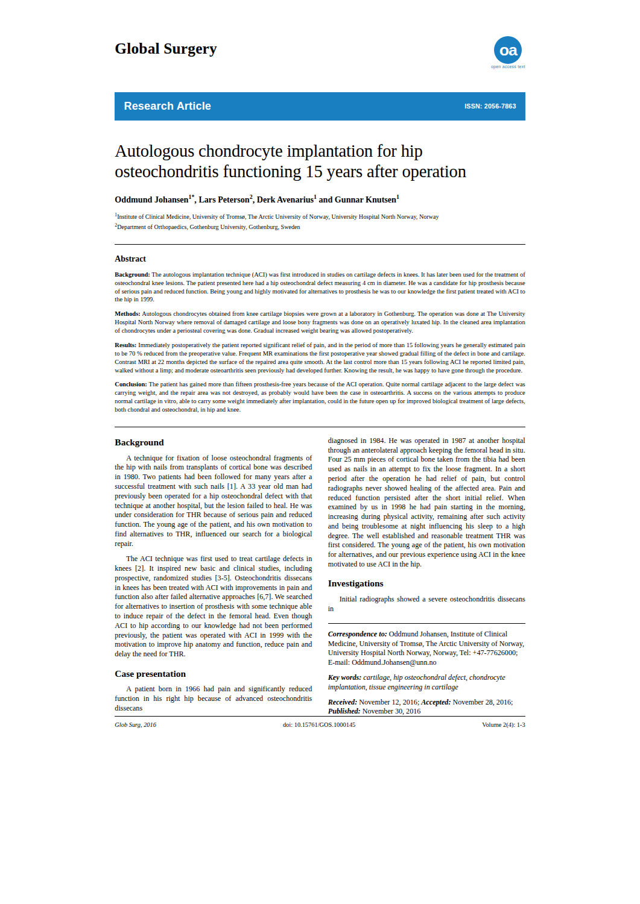Global Surgery
oa
open access text
Research Article
ISSN: 2056-7863
Autologous chondrocyte implantation for hip osteochondritis functioning 15 years after operation
Oddmund Johansen1*, Lars Peterson2, Derk Avenarius1 and Gunnar Knutsen1
1Institute of Clinical Medicine, University of Tromsø, The Arctic University of Norway, University Hospital North Norway, Norway
2Department of Orthopaedics, Gothenburg University, Gothenburg, Sweden
Abstract
Background: The autologous implantation technique (ACI) was first introduced in studies on cartilage defects in knees. It has later been used for the treatment of osteochondral knee lesions. The patient presented here had a hip osteochondral defect measuring 4 cm in diameter. He was a candidate for hip prosthesis because of serious pain and reduced function. Being young and highly motivated for alternatives to prosthesis he was to our knowledge the first patient treated with ACI to the hip in 1999.
Methods: Autologous chondrocytes obtained from knee cartilage biopsies were grown at a laboratory in Gothenburg. The operation was done at The University Hospital North Norway where removal of damaged cartilage and loose bony fragments was done on an operatively luxated hip. In the cleaned area implantation of chondrocytes under a periosteal covering was done. Gradual increased weight bearing was allowed postoperatively.
Results: Immediately postoperatively the patient reported significant relief of pain, and in the period of more than 15 following years he generally estimated pain to be 70 % reduced from the preoperative value. Frequent MR examinations the first postoperative year showed gradual filling of the defect in bone and cartilage. Contrast MRI at 22 months depicted the surface of the repaired area quite smooth. At the last control more than 15 years following ACI he reported limited pain, walked without a limp; and moderate osteoarthritis seen previously had developed further. Knowing the result, he was happy to have gone through the procedure.
Conclusion: The patient has gained more than fifteen prosthesis-free years because of the ACI operation. Quite normal cartilage adjacent to the large defect was carrying weight, and the repair area was not destroyed, as probably would have been the case in osteoarthritis. A success on the various attempts to produce normal cartilage in vitro, able to carry some weight immediately after implantation, could in the future open up for improved biological treatment of large defects, both chondral and osteochondral, in hip and knee.
Background
A technique for fixation of loose osteochondral fragments of the hip with nails from transplants of cortical bone was described in 1980. Two patients had been followed for many years after a successful treatment with such nails [1]. A 33 year old man had previously been operated for a hip osteochondral defect with that technique at another hospital, but the lesion failed to heal. He was under consideration for THR because of serious pain and reduced function. The young age of the patient, and his own motivation to find alternatives to THR, influenced our search for a biological repair.
The ACI technique was first used to treat cartilage defects in knees [2]. It inspired new basic and clinical studies, including prospective, randomized studies [3-5]. Osteochondritis dissecans in knees has been treated with ACI with improvements in pain and function also after failed alternative approaches [6,7]. We searched for alternatives to insertion of prosthesis with some technique able to induce repair of the defect in the femoral head. Even though ACI to hip according to our knowledge had not been performed previously, the patient was operated with ACI in 1999 with the motivation to improve hip anatomy and function, reduce pain and delay the need for THR.
Case presentation
A patient born in 1966 had pain and significantly reduced function in his right hip because of advanced osteochondritis dissecans
diagnosed in 1984. He was operated in 1987 at another hospital through an anterolateral approach keeping the femoral head in situ. Four 25 mm pieces of cortical bone taken from the tibia had been used as nails in an attempt to fix the loose fragment. In a short period after the operation he had relief of pain, but control radiographs never showed healing of the affected area. Pain and reduced function persisted after the short initial relief. When examined by us in 1998 he had pain starting in the morning, increasing during physical activity, remaining after such activity and being troublesome at night influencing his sleep to a high degree. The well established and reasonable treatment THR was first considered. The young age of the patient, his own motivation for alternatives, and our previous experience using ACI in the knee motivated to use ACI in the hip.
Investigations
Initial radiographs showed a severe osteochondritis dissecans in
Correspondence to: Oddmund Johansen, Institute of Clinical Medicine, University of Tromsø, The Arctic University of Norway, University Hospital North Norway, Norway, Tel: +47-77626000; E-mail: Oddmund.Johansen@unn.no
Key words: cartilage, hip osteochondral defect, chondrocyte implantation, tissue engineering in cartilage
Received: November 12, 2016; Accepted: November 28, 2016; Published: November 30, 2016
Glob Surg, 2016
doi: 10.15761/GOS.1000145
Volume 2(4): 1-3